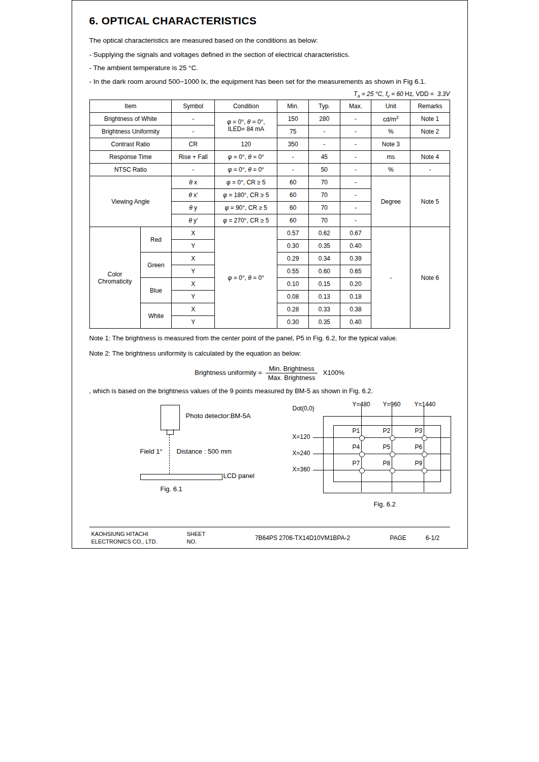6. OPTICAL CHARACTERISTICS
The optical characteristics are measured based on the conditions as below:
- Supplying the signals and voltages defined in the section of electrical characteristics.
- The ambient temperature is 25 °C.
- In the dark room around 500~1000 lx, the equipment has been set for the measurements as shown in Fig 6.1.
Ta = 25 °C, fv = 60 Hz, VDD = 3.3V
| Item | Symbol | Condition | Min. | Typ. | Max. | Unit | Remarks |
| --- | --- | --- | --- | --- | --- | --- | --- |
| Brightness of White | - | φ = 0°, θ = 0°, ILED= 84 mA | 150 | 280 | - | cd/m 2 | Note 1 |
| Brightness Uniformity | - | 75 | - | - | % | Note 2 |
| Contrast Ratio | CR | 120 | 350 | - | - | Note 3 |
| Response Time | Rise + Fall | φ = 0°, θ = 0° | - | 45 | - | ms | Note 4 |
| NTSC Ratio | - | φ = 0°, θ = 0° | - | 50 | - | % | - |
| Viewing Angle | θ x | φ = 0°, CR ≥ 5 | 60 | 70 | - | Degree | Note 5 |
| θ x′ | φ = 180°, CR ≥ 5 | 60 | 70 | - |
| θ y | φ = 90°, CR ≥ 5 | 60 | 70 | - |
| θ y′ | φ = 270°, CR ≥ 5 | 60 | 70 | - |
| Color Chromaticity | Red | X | φ = 0°, θ = 0° | 0.57 | 0.62 | 0.67 | - | Note 6 |
| Y | 0.30 | 0.35 | 0.40 |
| Green | X | 0.29 | 0.34 | 0.39 |
| Y | 0.55 | 0.60 | 0.65 |
| Blue | X | 0.10 | 0.15 | 0.20 |
| Y | 0.08 | 0.13 | 0.18 |
| White | X | 0.28 | 0.33 | 0.38 |
| Y | 0.30 | 0.35 | 0.40 |
Note 1: The brightness is measured from the center point of the panel, P5 in Fig. 6.2, for the typical value.
Note 2: The brightness uniformity is calculated by the equation as below:
Brightness uniformity = Min. Brightness Max. Brightness X100%
, which is based on the brightness values of the 9 points measured by BM-5 as shown in Fig. 6.2.
Photo detector:BM-5A
Field 1°
Distance : 500 mm
LCD panel
Fig. 6.1
Dot(0,0)
Y=480
Y=960
Y=1440
X=120
X=240
X=360
P1
P2
P3
P4
P5
P6
P7
P8
P9
Fig. 6.2
| KAOHSIUNG HITACHI ELECTRONICS CO., LTD. | SHEET NO. | 7B64PS 2706-TX14D10VM1BPA-2 | PAGE | 6-1/2 |